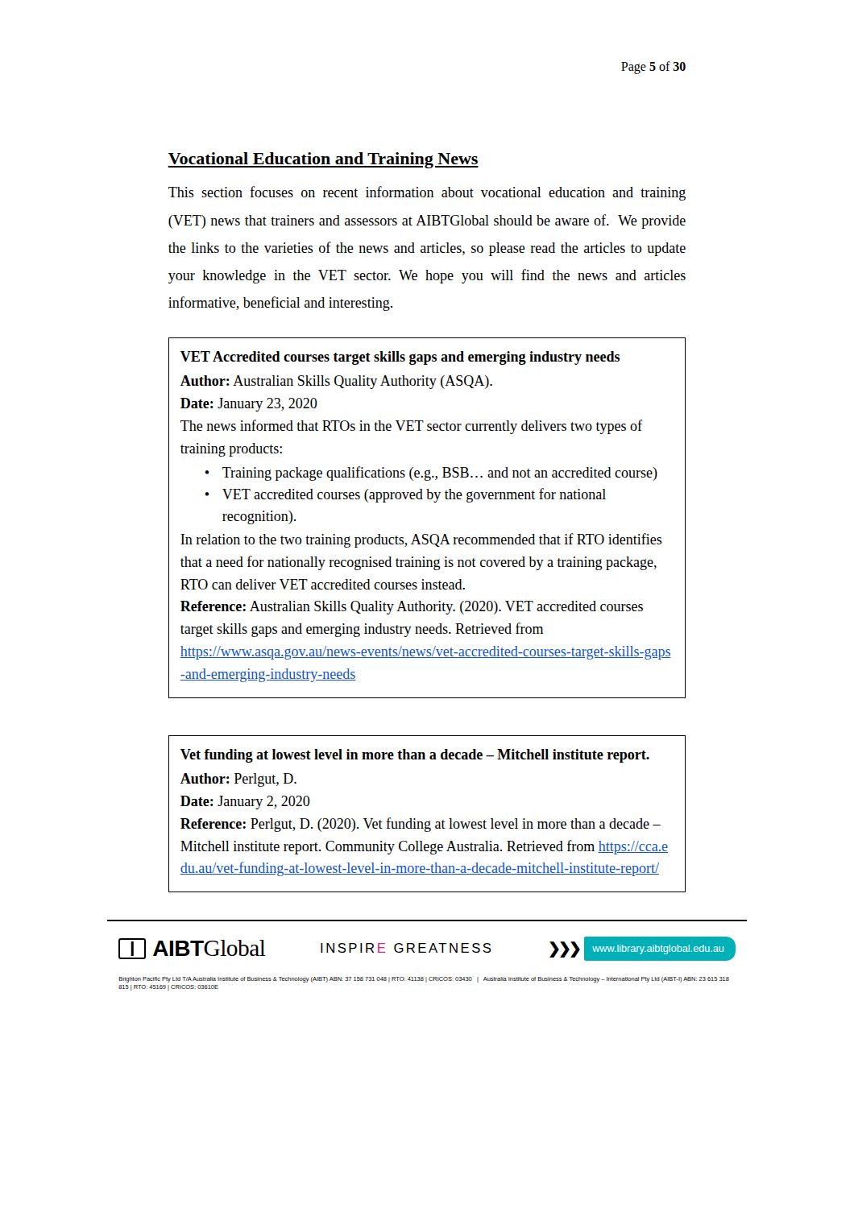Page 5 of 30
Vocational Education and Training News
This section focuses on recent information about vocational education and training (VET) news that trainers and assessors at AIBTGlobal should be aware of. We provide the links to the varieties of the news and articles, so please read the articles to update your knowledge in the VET sector. We hope you will find the news and articles informative, beneficial and interesting.
VET Accredited courses target skills gaps and emerging industry needs
Author: Australian Skills Quality Authority (ASQA).
Date: January 23, 2020
The news informed that RTOs in the VET sector currently delivers two types of training products:
Training package qualifications (e.g., BSB… and not an accredited course)
VET accredited courses (approved by the government for national recognition).
In relation to the two training products, ASQA recommended that if RTO identifies that a need for nationally recognised training is not covered by a training package, RTO can deliver VET accredited courses instead.
Reference: Australian Skills Quality Authority. (2020). VET accredited courses target skills gaps and emerging industry needs. Retrieved from
https://www.asqa.gov.au/news-events/news/vet-accredited-courses-target-skills-gaps-and-emerging-industry-needs
Vet funding at lowest level in more than a decade – Mitchell institute report.
Author: Perlgut, D.
Date: January 2, 2020
Reference: Perlgut, D. (2020). Vet funding at lowest level in more than a decade – Mitchell institute report. Community College Australia. Retrieved from https://cca.edu.au/vet-funding-at-lowest-level-in-more-than-a-decade-mitchell-institute-report/
AIBTGlobal
INSPIRE GREATNESS
❯❯❯ www.library.aibtglobal.edu.au
Brighton Pacific Pty Ltd T/A Australia Institute of Business & Technology (AIBT) ABN: 37 158 731 048 | RTO: 41138 | CRICOS: 03430 | Australia Institute of Business & Technology – International Pty Ltd (AIBT-I) ABN: 23 615 318 815 | RTO: 45169 | CRICOS: 03610E